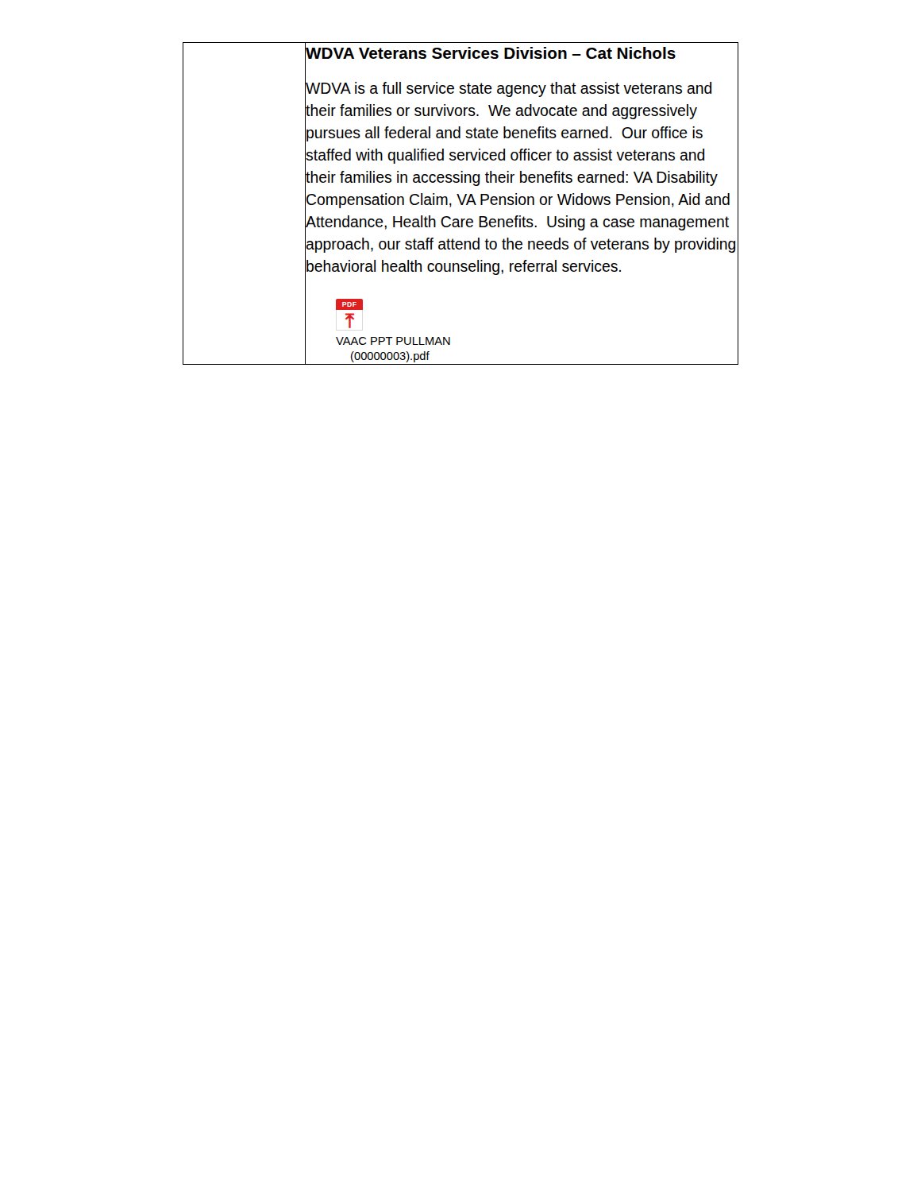| | WDVA Veterans Services Division – Cat Nichols WDVA is a full service state agency that assist veterans and their families or survivors. We advocate and aggressively pursues all federal and state benefits earned. Our office is staffed with qualified serviced officer to assist veterans and their families in accessing their benefits earned: VA Disability Compensation Claim, VA Pension or Widows Pension, Aid and Attendance, Health Care Benefits. Using a case management approach, our staff attend to the needs of veterans by providing behavioral health counseling, referral services. PDF ⤒ VAAC PPT PULLMAN (00000003).pdf |